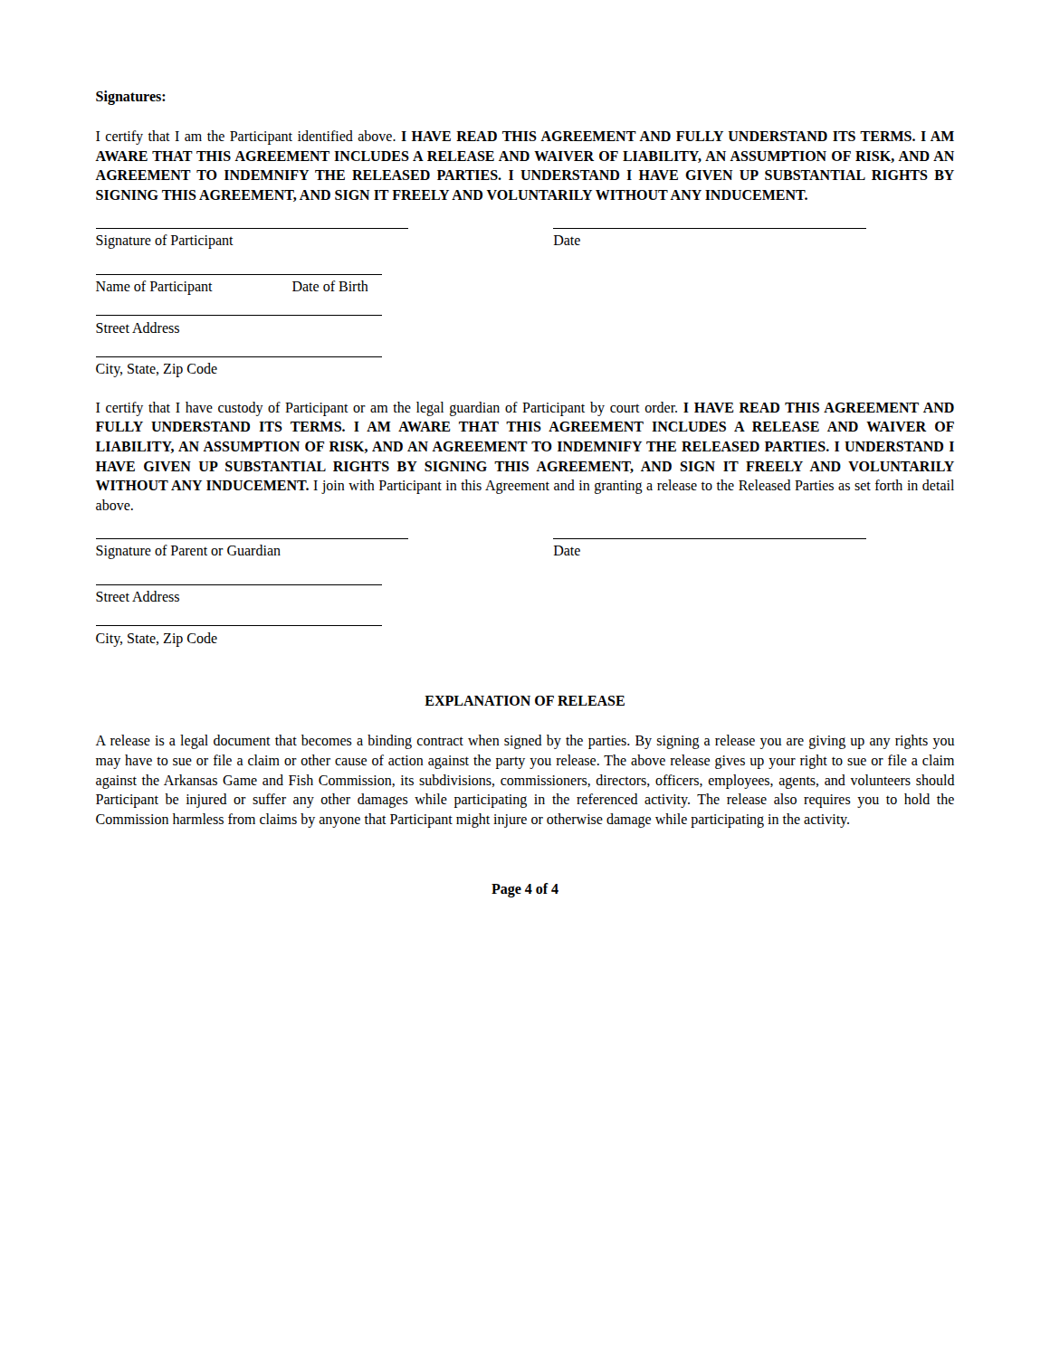Signatures:
I certify that I am the Participant identified above. I HAVE READ THIS AGREEMENT AND FULLY UNDERSTAND ITS TERMS. I AM AWARE THAT THIS AGREEMENT INCLUDES A RELEASE AND WAIVER OF LIABILITY, AN ASSUMPTION OF RISK, AND AN AGREEMENT TO INDEMNIFY THE RELEASED PARTIES. I UNDERSTAND I HAVE GIVEN UP SUBSTANTIAL RIGHTS BY SIGNING THIS AGREEMENT, AND SIGN IT FREELY AND VOLUNTARILY WITHOUT ANY INDUCEMENT.
Signature of Participant
Date
Name of Participant Date of Birth
Street Address
City, State, Zip Code
I certify that I have custody of Participant or am the legal guardian of Participant by court order. I HAVE READ THIS AGREEMENT AND FULLY UNDERSTAND ITS TERMS. I AM AWARE THAT THIS AGREEMENT INCLUDES A RELEASE AND WAIVER OF LIABILITY, AN ASSUMPTION OF RISK, AND AN AGREEMENT TO INDEMNIFY THE RELEASED PARTIES. I UNDERSTAND I HAVE GIVEN UP SUBSTANTIAL RIGHTS BY SIGNING THIS AGREEMENT, AND SIGN IT FREELY AND VOLUNTARILY WITHOUT ANY INDUCEMENT. I join with Participant in this Agreement and in granting a release to the Released Parties as set forth in detail above.
Signature of Parent or Guardian
Date
Street Address
City, State, Zip Code
EXPLANATION OF RELEASE
A release is a legal document that becomes a binding contract when signed by the parties. By signing a release you are giving up any rights you may have to sue or file a claim or other cause of action against the party you release. The above release gives up your right to sue or file a claim against the Arkansas Game and Fish Commission, its subdivisions, commissioners, directors, officers, employees, agents, and volunteers should Participant be injured or suffer any other damages while participating in the referenced activity. The release also requires you to hold the Commission harmless from claims by anyone that Participant might injure or otherwise damage while participating in the activity.
Page 4 of 4